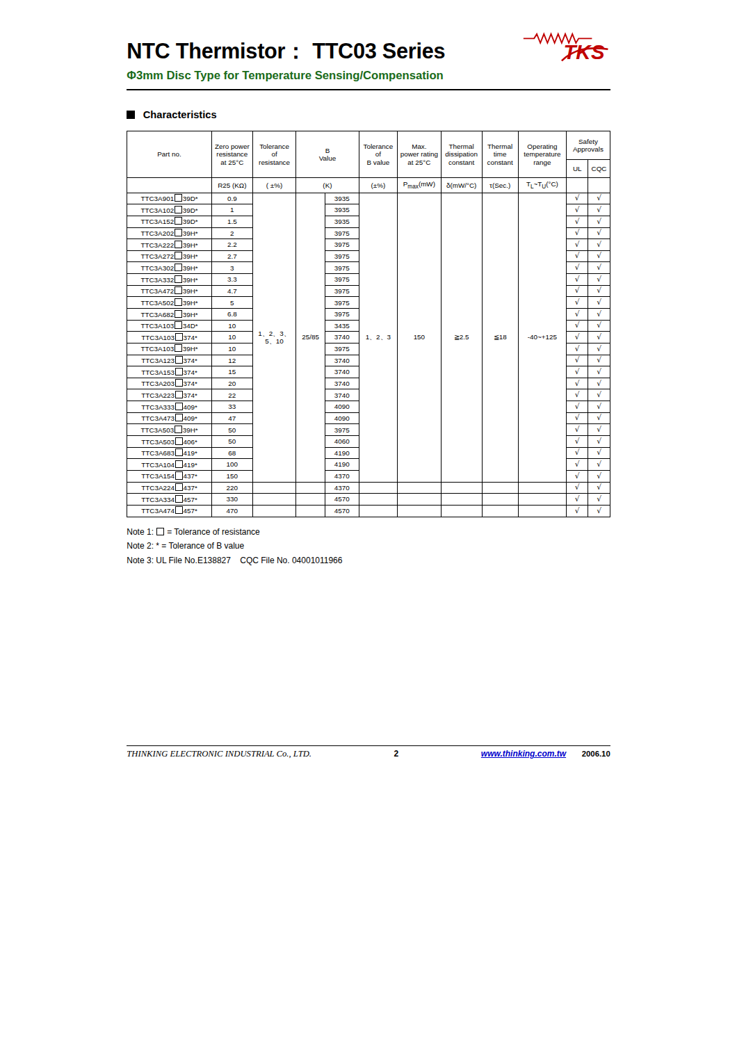T K S
NTC Thermistor： TTC03 Series
Φ3mm Disc Type for Temperature Sensing/Compensation
Characteristics
| Part no. | Zero power resistance at 25°C | Tolerance of resistance | B Value | Tolerance of B value | Max. power rating at 25°C | Thermal dissipation constant | Thermal time constant | Operating temperature range | Safety Approvals |
| --- | --- | --- | --- | --- | --- | --- | --- | --- | --- |
| UL | CQC |
| | R25 (KΩ) | ( ±%) | (K) | (±%) | P max (mW) | δ(mW/°C) | τ(Sec.) | T L ~T U (°C) | | |
| TTC3A901 39D* | 0.9 | 1、2、3、 5、10 | 25/85 | 3935 | 1、2、3 | 150 | ≧2.5 | ≦18 | -40~+125 | √ | √ |
| TTC3A102 39D* | 1 | 3935 | √ | √ |
| TTC3A152 39D* | 1.5 | 3935 | √ | √ |
| TTC3A202 39H* | 2 | 3975 | √ | √ |
| TTC3A222 39H* | 2.2 | 3975 | √ | √ |
| TTC3A272 39H* | 2.7 | 3975 | √ | √ |
| TTC3A302 39H* | 3 | 3975 | √ | √ |
| TTC3A332 39H* | 3.3 | 3975 | √ | √ |
| TTC3A472 39H* | 4.7 | 3975 | √ | √ |
| TTC3A502 39H* | 5 | 3975 | √ | √ |
| TTC3A682 39H* | 6.8 | 3975 | √ | √ |
| TTC3A103 34D* | 10 | 3435 | √ | √ |
| TTC3A103 374* | 10 | 3740 | √ | √ |
| TTC3A103 39H* | 10 | 3975 | √ | √ |
| TTC3A123 374* | 12 | 3740 | √ | √ |
| TTC3A153 374* | 15 | 3740 | √ | √ |
| TTC3A203 374* | 20 | 3740 | √ | √ |
| TTC3A223 374* | 22 | 3740 | √ | √ |
| TTC3A333 409* | 33 | 4090 | √ | √ |
| TTC3A473 409* | 47 | 4090 | √ | √ |
| TTC3A503 39H* | 50 | 3975 | √ | √ |
| TTC3A503 406* | 50 | 4060 | √ | √ |
| TTC3A683 419* | 68 | 4190 | √ | √ |
| TTC3A104 419* | 100 | 4190 | √ | √ |
| TTC3A154 437* | 150 | 4370 | √ | √ |
| TTC3A224 437* | 220 | | | 4370 | | | | | | √ | √ |
| TTC3A334 457* | 330 | | | 4570 | | | | | | √ | √ |
| TTC3A474 457* | 470 | | | 4570 | | | | | | √ | √ |
Note 1: = Tolerance of resistance
Note 2: * = Tolerance of B value
Note 3: UL File No.E138827 CQC File No. 04001011966
THINKING ELECTRONIC INDUSTRIAL Co., LTD.
2
www.thinking.com.tw 2006.10